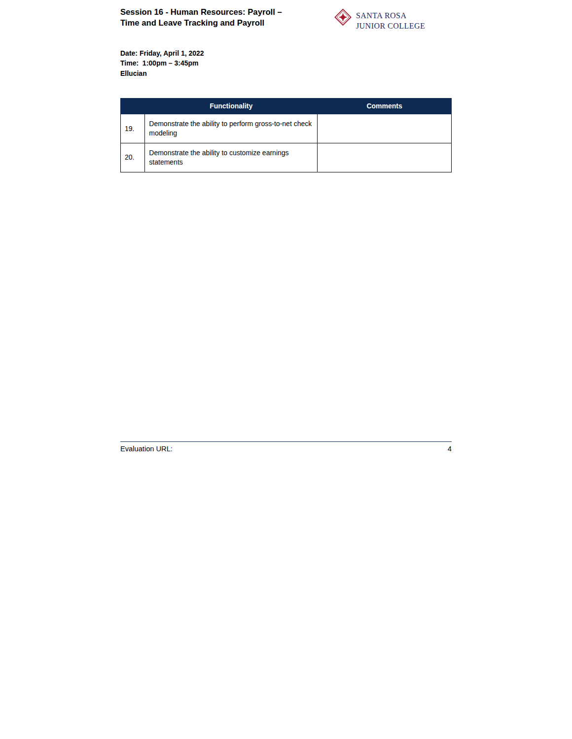Session 16 - Human Resources: Payroll –
Time and Leave Tracking and Payroll
Date: Friday, April 1, 2022
Time: 1:00pm – 3:45pm
Ellucian
| | Functionality | Comments |
| --- | --- | --- |
| 19. | Demonstrate the ability to perform gross-to-net check modeling | |
| 20. | Demonstrate the ability to customize earnings statements | |
Evaluation URL: 4